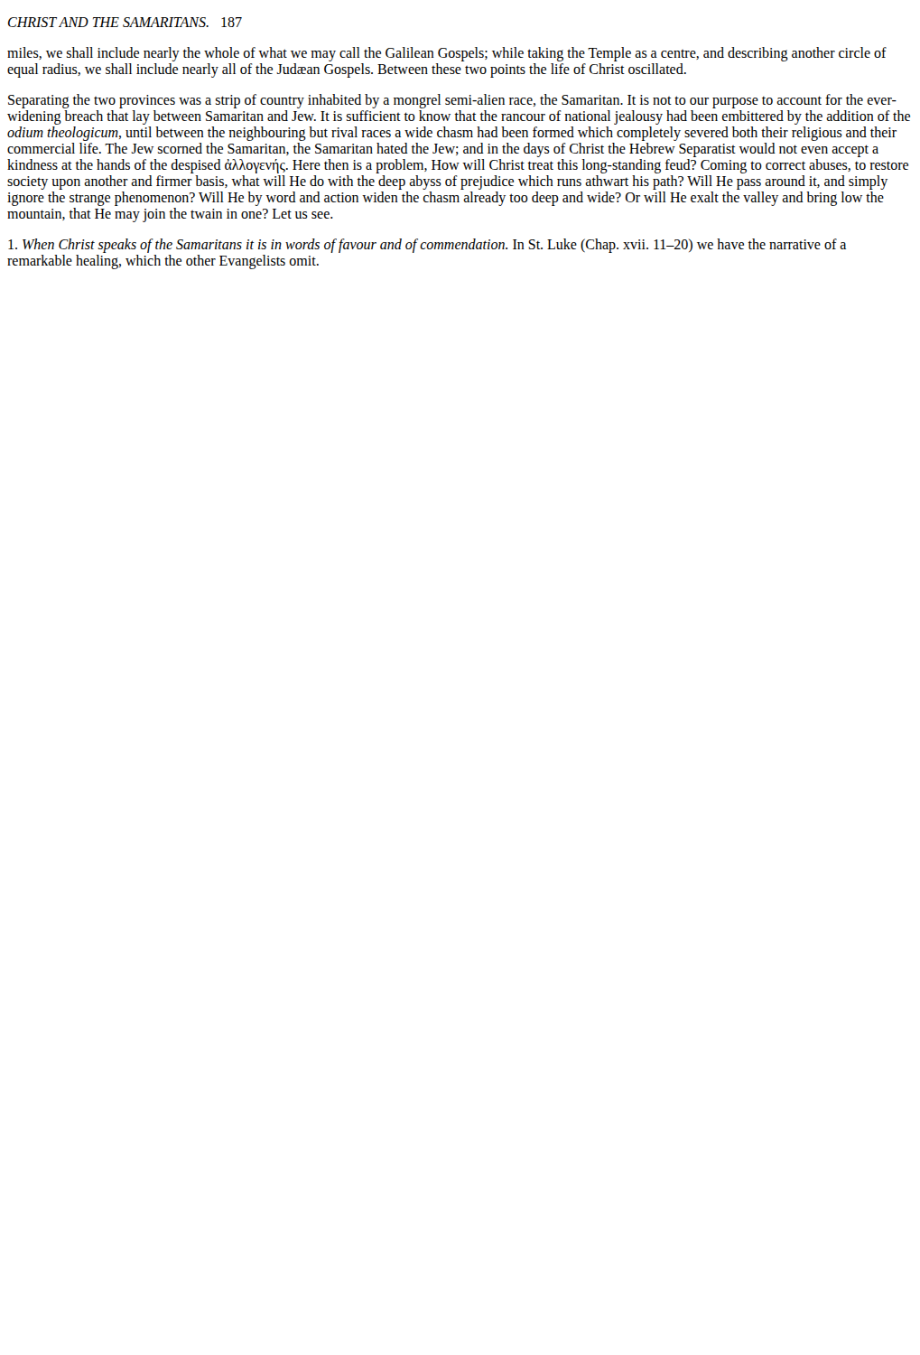CHRIST AND THE SAMARITANS. 187
miles, we shall include nearly the whole of what we may call the Galilean Gospels; while taking the Temple as a centre, and describing another circle of equal radius, we shall include nearly all of the Judæan Gospels. Between these two points the life of Christ oscillated.
Separating the two provinces was a strip of country inhabited by a mongrel semi-alien race, the Samaritan. It is not to our purpose to account for the ever-widening breach that lay between Samaritan and Jew. It is sufficient to know that the rancour of national jealousy had been embittered by the addition of the odium theologicum, until between the neighbouring but rival races a wide chasm had been formed which completely severed both their religious and their commercial life. The Jew scorned the Samaritan, the Samaritan hated the Jew; and in the days of Christ the Hebrew Separatist would not even accept a kindness at the hands of the despised ἀλλογενής. Here then is a problem, How will Christ treat this long-standing feud? Coming to correct abuses, to restore society upon another and firmer basis, what will He do with the deep abyss of prejudice which runs athwart his path? Will He pass around it, and simply ignore the strange phenomenon? Will He by word and action widen the chasm already too deep and wide? Or will He exalt the valley and bring low the mountain, that He may join the twain in one? Let us see.
1. When Christ speaks of the Samaritans it is in words of favour and of commendation. In St. Luke (Chap. xvii. 11–20) we have the narrative of a remarkable healing, which the other Evangelists omit.